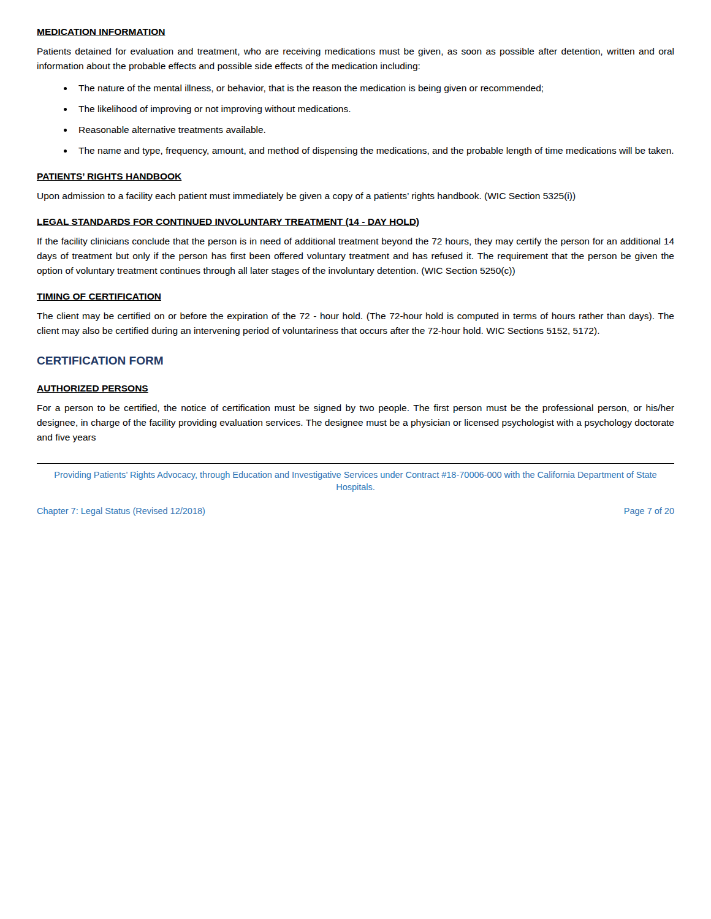MEDICATION INFORMATION
Patients detained for evaluation and treatment, who are receiving medications must be given, as soon as possible after detention, written and oral information about the probable effects and possible side effects of the medication including:
The nature of the mental illness, or behavior, that is the reason the medication is being given or recommended;
The likelihood of improving or not improving without medications.
Reasonable alternative treatments available.
The name and type, frequency, amount, and method of dispensing the medications, and the probable length of time medications will be taken.
PATIENTS’ RIGHTS HANDBOOK
Upon admission to a facility each patient must immediately be given a copy of a patients’ rights handbook. (WIC Section 5325(i))
LEGAL STANDARDS FOR CONTINUED INVOLUNTARY TREATMENT (14 - DAY HOLD)
If the facility clinicians conclude that the person is in need of additional treatment beyond the 72 hours, they may certify the person for an additional 14 days of treatment but only if the person has first been offered voluntary treatment and has refused it. The requirement that the person be given the option of voluntary treatment continues through all later stages of the involuntary detention. (WIC Section 5250(c))
TIMING OF CERTIFICATION
The client may be certified on or before the expiration of the 72 - hour hold. (The 72-hour hold is computed in terms of hours rather than days). The client may also be certified during an intervening period of voluntariness that occurs after the 72-hour hold. WIC Sections 5152, 5172).
CERTIFICATION FORM
AUTHORIZED PERSONS
For a person to be certified, the notice of certification must be signed by two people. The first person must be the professional person, or his/her designee, in charge of the facility providing evaluation services. The designee must be a physician or licensed psychologist with a psychology doctorate and five years
Providing Patients’ Rights Advocacy, through Education and Investigative Services under Contract #18-70006-000 with the California Department of State Hospitals.
Chapter 7: Legal Status (Revised 12/2018) Page 7 of 20